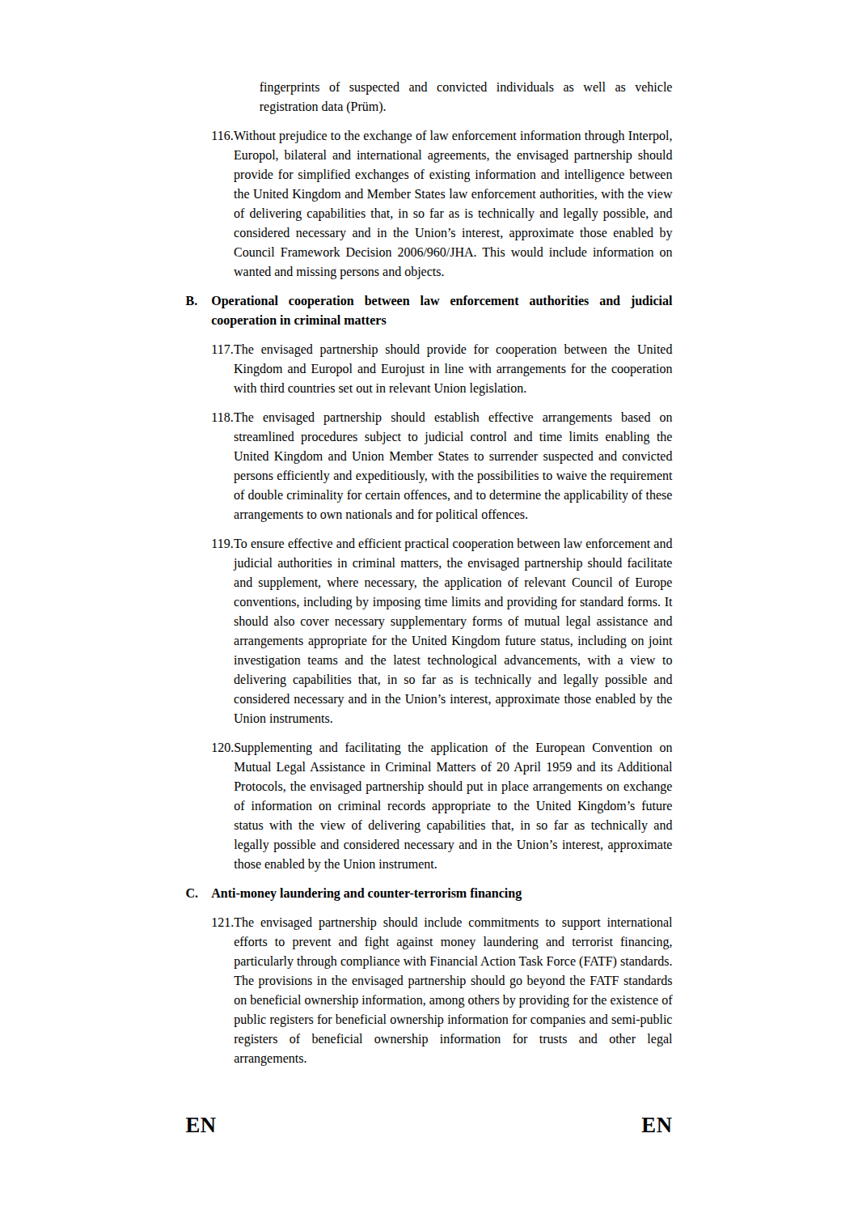fingerprints of suspected and convicted individuals as well as vehicle registration data (Prüm).
116.
Without prejudice to the exchange of law enforcement information through Interpol, Europol, bilateral and international agreements, the envisaged partnership should provide for simplified exchanges of existing information and intelligence between the United Kingdom and Member States law enforcement authorities, with the view of delivering capabilities that, in so far as is technically and legally possible, and considered necessary and in the Union’s interest, approximate those enabled by Council Framework Decision 2006/960/JHA. This would include information on wanted and missing persons and objects.
B.
Operational cooperation between law enforcement authorities and judicial cooperation in criminal matters
117.
The envisaged partnership should provide for cooperation between the United Kingdom and Europol and Eurojust in line with arrangements for the cooperation with third countries set out in relevant Union legislation.
118.
The envisaged partnership should establish effective arrangements based on streamlined procedures subject to judicial control and time limits enabling the United Kingdom and Union Member States to surrender suspected and convicted persons efficiently and expeditiously, with the possibilities to waive the requirement of double criminality for certain offences, and to determine the applicability of these arrangements to own nationals and for political offences.
119.
To ensure effective and efficient practical cooperation between law enforcement and judicial authorities in criminal matters, the envisaged partnership should facilitate and supplement, where necessary, the application of relevant Council of Europe conventions, including by imposing time limits and providing for standard forms. It should also cover necessary supplementary forms of mutual legal assistance and arrangements appropriate for the United Kingdom future status, including on joint investigation teams and the latest technological advancements, with a view to delivering capabilities that, in so far as is technically and legally possible and considered necessary and in the Union’s interest, approximate those enabled by the Union instruments.
120.
Supplementing and facilitating the application of the European Convention on Mutual Legal Assistance in Criminal Matters of 20 April 1959 and its Additional Protocols, the envisaged partnership should put in place arrangements on exchange of information on criminal records appropriate to the United Kingdom’s future status with the view of delivering capabilities that, in so far as technically and legally possible and considered necessary and in the Union’s interest, approximate those enabled by the Union instrument.
C.
Anti-money laundering and counter-terrorism financing
121.
The envisaged partnership should include commitments to support international efforts to prevent and fight against money laundering and terrorist financing, particularly through compliance with Financial Action Task Force (FATF) standards. The provisions in the envisaged partnership should go beyond the FATF standards on beneficial ownership information, among others by providing for the existence of public registers for beneficial ownership information for companies and semi-public registers of beneficial ownership information for trusts and other legal arrangements.
EN EN